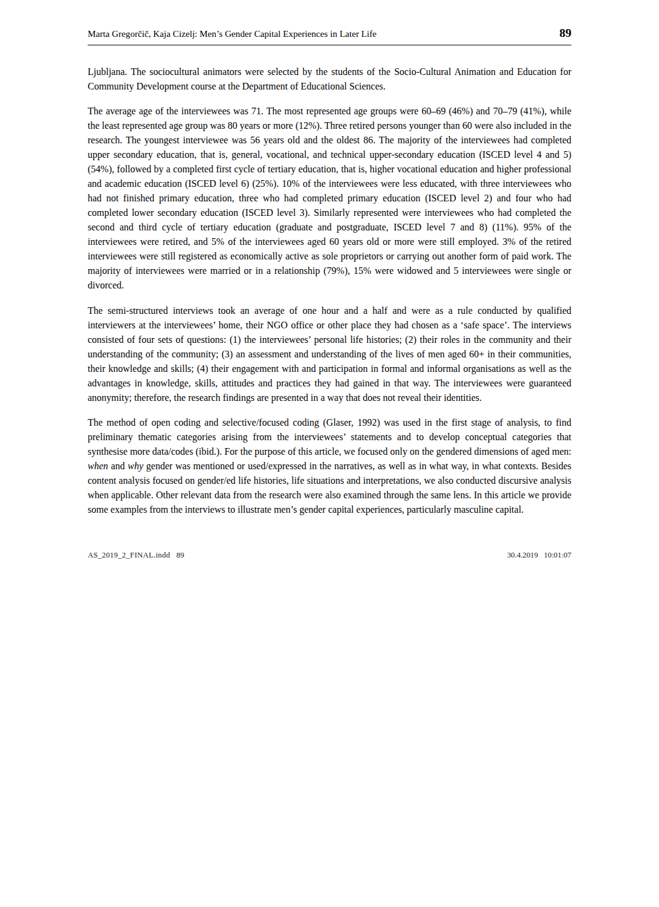Marta Gregorčič, Kaja Cizelj: Men’s Gender Capital Experiences in Later Life 89
Ljubljana. The sociocultural animators were selected by the students of the Socio-Cultural Animation and Education for Community Development course at the Department of Educational Sciences.
The average age of the interviewees was 71. The most represented age groups were 60–69 (46%) and 70–79 (41%), while the least represented age group was 80 years or more (12%). Three retired persons younger than 60 were also included in the research. The youngest interviewee was 56 years old and the oldest 86. The majority of the interviewees had completed upper secondary education, that is, general, vocational, and technical upper-secondary education (ISCED level 4 and 5) (54%), followed by a completed first cycle of tertiary education, that is, higher vocational education and higher professional and academic education (ISCED level 6) (25%). 10% of the interviewees were less educated, with three interviewees who had not finished primary education, three who had completed primary education (ISCED level 2) and four who had completed lower secondary education (ISCED level 3). Similarly represented were interviewees who had completed the second and third cycle of tertiary education (graduate and postgraduate, ISCED level 7 and 8) (11%). 95% of the interviewees were retired, and 5% of the interviewees aged 60 years old or more were still employed. 3% of the retired interviewees were still registered as economically active as sole proprietors or carrying out another form of paid work. The majority of interviewees were married or in a relationship (79%), 15% were widowed and 5 interviewees were single or divorced.
The semi-structured interviews took an average of one hour and a half and were as a rule conducted by qualified interviewers at the interviewees’ home, their NGO office or other place they had chosen as a ‘safe space’. The interviews consisted of four sets of questions: (1) the interviewees’ personal life histories; (2) their roles in the community and their understanding of the community; (3) an assessment and understanding of the lives of men aged 60+ in their communities, their knowledge and skills; (4) their engagement with and participation in formal and informal organisations as well as the advantages in knowledge, skills, attitudes and practices they had gained in that way. The interviewees were guaranteed anonymity; therefore, the research findings are presented in a way that does not reveal their identities.
The method of open coding and selective/focused coding (Glaser, 1992) was used in the first stage of analysis, to find preliminary thematic categories arising from the interviewees’ statements and to develop conceptual categories that synthesise more data/codes (ibid.). For the purpose of this article, we focused only on the gendered dimensions of aged men: when and why gender was mentioned or used/expressed in the narratives, as well as in what way, in what contexts. Besides content analysis focused on gender/ed life histories, life situations and interpretations, we also conducted discursive analysis when applicable. Other relevant data from the research were also examined through the same lens. In this article we provide some examples from the interviews to illustrate men’s gender capital experiences, particularly masculine capital.
AS_2019_2_FINAL.indd 89 30.4.2019 10:01:07